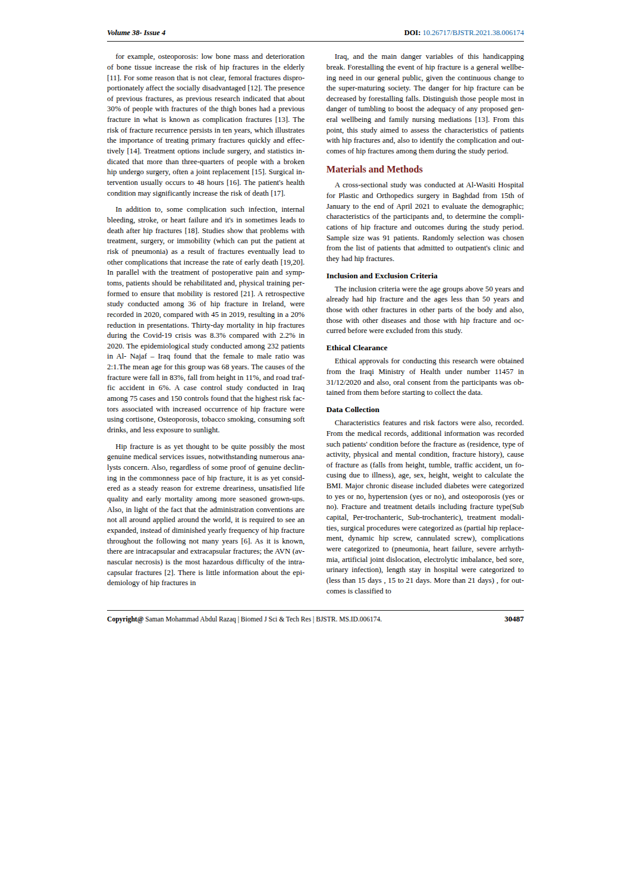Volume 38- Issue 4
DOI: 10.26717/BJSTR.2021.38.006174
for example, osteoporosis: low bone mass and deterioration of bone tissue increase the risk of hip fractures in the elderly [11]. For some reason that is not clear, femoral fractures disproportionately affect the socially disadvantaged [12]. The presence of previous fractures, as previous research indicated that about 30% of people with fractures of the thigh bones had a previous fracture in what is known as complication fractures [13]. The risk of fracture recurrence persists in ten years, which illustrates the importance of treating primary fractures quickly and effectively [14]. Treatment options include surgery, and statistics indicated that more than three-quarters of people with a broken hip undergo surgery, often a joint replacement [15]. Surgical intervention usually occurs to 48 hours [16]. The patient's health condition may significantly increase the risk of death [17].
In addition to, some complication such infection, internal bleeding, stroke, or heart failure and it's in sometimes leads to death after hip fractures [18]. Studies show that problems with treatment, surgery, or immobility (which can put the patient at risk of pneumonia) as a result of fractures eventually lead to other complications that increase the rate of early death [19,20]. In parallel with the treatment of postoperative pain and symptoms, patients should be rehabilitated and, physical training performed to ensure that mobility is restored [21]. A retrospective study conducted among 36 of hip fracture in Ireland, were recorded in 2020, compared with 45 in 2019, resulting in a 20% reduction in presentations. Thirty-day mortality in hip fractures during the Covid-19 crisis was 8.3% compared with 2.2% in 2020. The epidemiological study conducted among 232 patients in Al- Najaf – Iraq found that the female to male ratio was 2:1.The mean age for this group was 68 years. The causes of the fracture were fall in 83%, fall from height in 11%, and road traffic accident in 6%. A case control study conducted in Iraq among 75 cases and 150 controls found that the highest risk factors associated with increased occurrence of hip fracture were using cortisone, Osteoporosis, tobacco smoking, consuming soft drinks, and less exposure to sunlight.
Hip fracture is as yet thought to be quite possibly the most genuine medical services issues, notwithstanding numerous analysts concern. Also, regardless of some proof of genuine declining in the commonness pace of hip fracture, it is as yet considered as a steady reason for extreme dreariness, unsatisfied life quality and early mortality among more seasoned grown-ups. Also, in light of the fact that the administration conventions are not all around applied around the world, it is required to see an expanded, instead of diminished yearly frequency of hip fracture throughout the following not many years [6]. As it is known, there are intracapsular and extracapsular fractures; the AVN (avnascular necrosis) is the most hazardous difficulty of the intracapsular fractures [2]. There is little information about the epidemiology of hip fractures in
Iraq, and the main danger variables of this handicapping break. Forestalling the event of hip fracture is a general wellbeing need in our general public, given the continuous change to the super-maturing society. The danger for hip fracture can be decreased by forestalling falls. Distinguish those people most in danger of tumbling to boost the adequacy of any proposed general wellbeing and family nursing mediations [13]. From this point, this study aimed to assess the characteristics of patients with hip fractures and, also to identify the complication and outcomes of hip fractures among them during the study period.
Materials and Methods
A cross-sectional study was conducted at Al-Wasiti Hospital for Plastic and Orthopedics surgery in Baghdad from 15th of January to the end of April 2021 to evaluate the demographic; characteristics of the participants and, to determine the complications of hip fracture and outcomes during the study period. Sample size was 91 patients. Randomly selection was chosen from the list of patients that admitted to outpatient's clinic and they had hip fractures.
Inclusion and Exclusion Criteria
The inclusion criteria were the age groups above 50 years and already had hip fracture and the ages less than 50 years and those with other fractures in other parts of the body and also, those with other diseases and those with hip fracture and occurred before were excluded from this study.
Ethical Clearance
Ethical approvals for conducting this research were obtained from the Iraqi Ministry of Health under number 11457 in 31/12/2020 and also, oral consent from the participants was obtained from them before starting to collect the data.
Data Collection
Characteristics features and risk factors were also, recorded. From the medical records, additional information was recorded such patients' condition before the fracture as (residence, type of activity, physical and mental condition, fracture history), cause of fracture as (falls from height, tumble, traffic accident, un focusing due to illness), age, sex, height, weight to calculate the BMI. Major chronic disease included diabetes were categorized to yes or no, hypertension (yes or no), and osteoporosis (yes or no). Fracture and treatment details including fracture type(Sub capital, Per-trochanteric, Sub-trochanteric), treatment modalities, surgical procedures were categorized as (partial hip replacement, dynamic hip screw, cannulated screw), complications were categorized to (pneumonia, heart failure, severe arrhythmia, artificial joint dislocation, electrolytic imbalance, bed sore, urinary infection), length stay in hospital were categorized to (less than 15 days , 15 to 21 days. More than 21 days) , for outcomes is classified to
Copyright@ Saman Mohammad Abdul Razaq | Biomed J Sci & Tech Res | BJSTR. MS.ID.006174.
30487